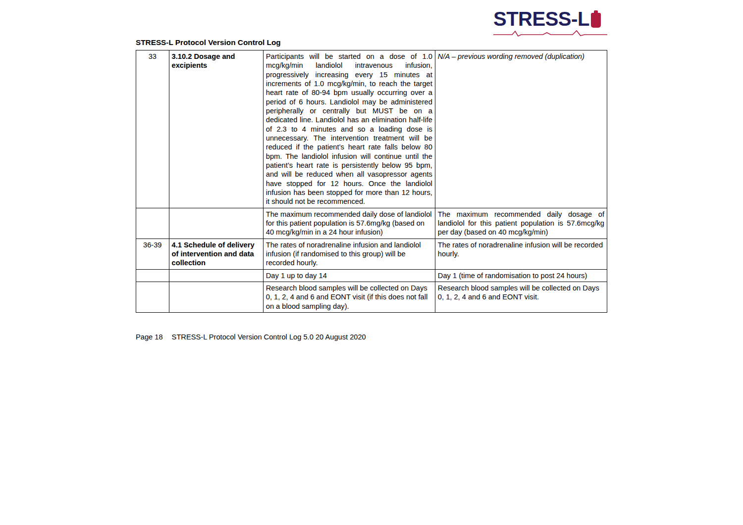STRESS-L
STRESS-L Protocol Version Control Log
| 33 | 3.10.2 Dosage and excipients | Participants will be started on a dose of 1.0 mcg/kg/min landiolol intravenous infusion, progressively increasing every 15 minutes at increments of 1.0 mcg/kg/min, to reach the target heart rate of 80-94 bpm usually occurring over a period of 6 hours. Landiolol may be administered peripherally or centrally but MUST be on a dedicated line. Landiolol has an elimination half-life of 2.3 to 4 minutes and so a loading dose is unnecessary. The intervention treatment will be reduced if the patient’s heart rate falls below 80 bpm. The landiolol infusion will continue until the patient’s heart rate is persistently below 95 bpm, and will be reduced when all vasopressor agents have stopped for 12 hours. Once the landiolol infusion has been stopped for more than 12 hours, it should not be recommenced. | N/A – previous wording removed (duplication) |
| | | The maximum recommended daily dose of landiolol for this patient population is 57.6mg/kg (based on 40 mcg/kg/min in a 24 hour infusion) | The maximum recommended daily dosage of landiolol for this patient population is 57.6mcg/kg per day (based on 40 mcg/kg/min) |
| 36-39 | 4.1 Schedule of delivery of intervention and data collection | The rates of noradrenaline infusion and landiolol infusion (if randomised to this group) will be recorded hourly. | The rates of noradrenaline infusion will be recorded hourly. |
| | | Day 1 up to day 14 | Day 1 (time of randomisation to post 24 hours) |
| | | Research blood samples will be collected on Days 0, 1, 2, 4 and 6 and EONT visit (if this does not fall on a blood sampling day). | Research blood samples will be collected on Days 0, 1, 2, 4 and 6 and EONT visit. |
Page 18 STRESS-L Protocol Version Control Log 5.0 20 August 2020